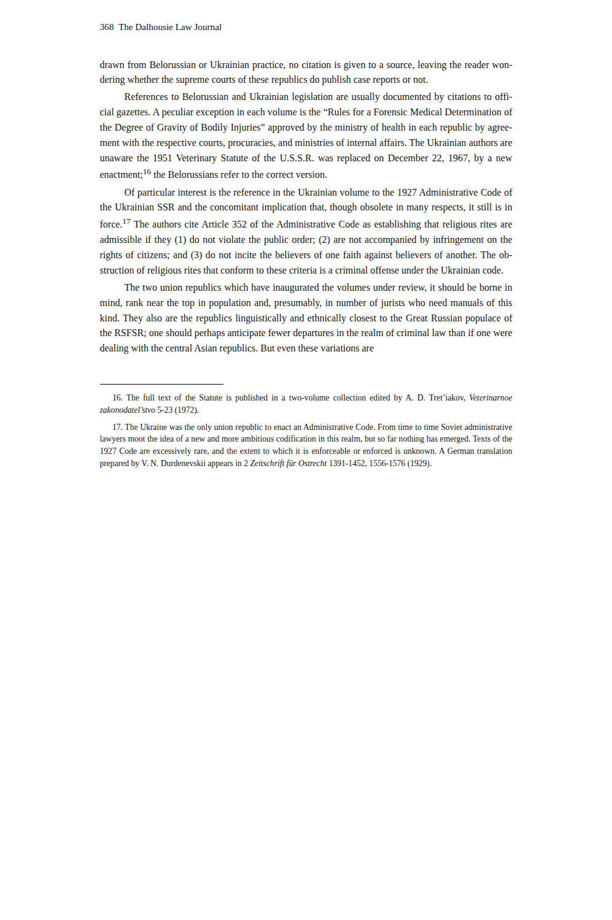368 The Dalhousie Law Journal
drawn from Belorussian or Ukrainian practice, no citation is given to a source, leaving the reader wondering whether the supreme courts of these republics do publish case reports or not.
References to Belorussian and Ukrainian legislation are usually documented by citations to official gazettes. A peculiar exception in each volume is the “Rules for a Forensic Medical Determination of the Degree of Gravity of Bodily Injuries” approved by the ministry of health in each republic by agreement with the respective courts, procuracies, and ministries of internal affairs. The Ukrainian authors are unaware the 1951 Veterinary Statute of the U.S.S.R. was replaced on December 22, 1967, by a new enactment;16 the Belorussians refer to the correct version.
Of particular interest is the reference in the Ukrainian volume to the 1927 Administrative Code of the Ukrainian SSR and the concomitant implication that, though obsolete in many respects, it still is in force.17 The authors cite Article 352 of the Administrative Code as establishing that religious rites are admissible if they (1) do not violate the public order; (2) are not accompanied by infringement on the rights of citizens; and (3) do not incite the believers of one faith against believers of another. The obstruction of religious rites that conform to these criteria is a criminal offense under the Ukrainian code.
The two union republics which have inaugurated the volumes under review, it should be borne in mind, rank near the top in population and, presumably, in number of jurists who need manuals of this kind. They also are the republics linguistically and ethnically closest to the Great Russian populace of the RSFSR; one should perhaps anticipate fewer departures in the realm of criminal law than if one were dealing with the central Asian republics. But even these variations are
16. The full text of the Statute is published in a two-volume collection edited by A. D. Tret’iakov, Veterinarnoe zakonodatel’stvo 5-23 (1972).
17. The Ukraine was the only union republic to enact an Administrative Code. From time to time Soviet administrative lawyers moot the idea of a new and more ambitious codification in this realm, but so far nothing has emerged. Texts of the 1927 Code are excessively rare, and the extent to which it is enforceable or enforced is unknown. A German translation prepared by V. N. Durdenevskii appears in 2 Zeitschrift für Ostrecht 1391-1452, 1556-1576 (1929).